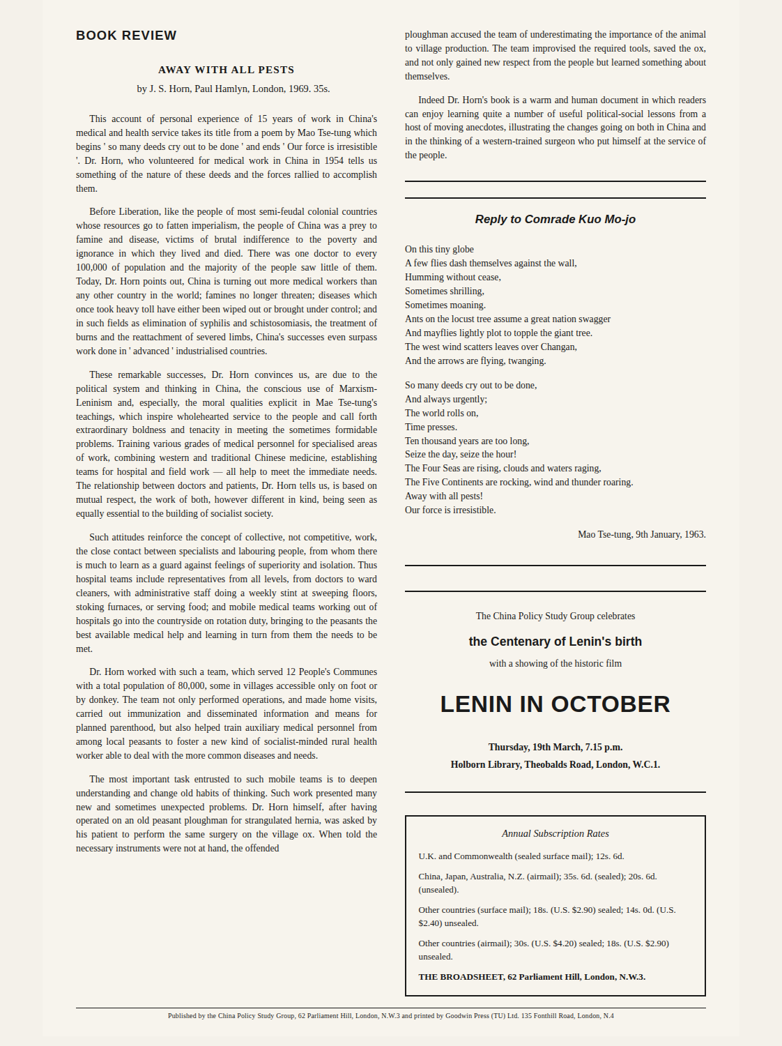BOOK REVIEW
Away with all Pests
by J. S. Horn, Paul Hamlyn, London, 1969. 35s.
This account of personal experience of 15 years of work in China's medical and health service takes its title from a poem by Mao Tse-tung which begins ' so many deeds cry out to be done ' and ends ' Our force is irresistible '. Dr. Horn, who volunteered for medical work in China in 1954 tells us something of the nature of these deeds and the forces rallied to accomplish them.
Before Liberation, like the people of most semi-feudal colonial countries whose resources go to fatten imperialism, the people of China was a prey to famine and disease, victims of brutal indifference to the poverty and ignorance in which they lived and died. There was one doctor to every 100,000 of population and the majority of the people saw little of them. Today, Dr. Horn points out, China is turning out more medical workers than any other country in the world; famines no longer threaten; diseases which once took heavy toll have either been wiped out or brought under control; and in such fields as elimination of syphilis and schistosomiasis, the treatment of burns and the reattachment of severed limbs, China's successes even surpass work done in ' advanced ' industrialised countries.
These remarkable successes, Dr. Horn convinces us, are due to the political system and thinking in China, the conscious use of Marxism-Leninism and, especially, the moral qualities explicit in Mae Tse-tung's teachings, which inspire wholehearted service to the people and call forth extraordinary boldness and tenacity in meeting the sometimes formidable problems. Training various grades of medical personnel for specialised areas of work, combining western and traditional Chinese medicine, establishing teams for hospital and field work — all help to meet the immediate needs. The relationship between doctors and patients, Dr. Horn tells us, is based on mutual respect, the work of both, however different in kind, being seen as equally essential to the building of socialist society.
Such attitudes reinforce the concept of collective, not competitive, work, the close contact between specialists and labouring people, from whom there is much to learn as a guard against feelings of superiority and isolation. Thus hospital teams include representatives from all levels, from doctors to ward cleaners, with administrative staff doing a weekly stint at sweeping floors, stoking furnaces, or serving food; and mobile medical teams working out of hospitals go into the countryside on rotation duty, bringing to the peasants the best available medical help and learning in turn from them the needs to be met.
Dr. Horn worked with such a team, which served 12 People's Communes with a total population of 80,000, some in villages accessible only on foot or by donkey. The team not only performed operations, and made home visits, carried out immunization and disseminated information and means for planned parenthood, but also helped train auxiliary medical personnel from among local peasants to foster a new kind of socialist-minded rural health worker able to deal with the more common diseases and needs.
The most important task entrusted to such mobile teams is to deepen understanding and change old habits of thinking. Such work presented many new and sometimes unexpected problems. Dr. Horn himself, after having operated on an old peasant ploughman for strangulated hernia, was asked by his patient to perform the same surgery on the village ox. When told the necessary instruments were not at hand, the offended
ploughman accused the team of underestimating the importance of the animal to village production. The team improvised the required tools, saved the ox, and not only gained new respect from the people but learned something about themselves.
Indeed Dr. Horn's book is a warm and human document in which readers can enjoy learning quite a number of useful political-social lessons from a host of moving anecdotes, illustrating the changes going on both in China and in the thinking of a western-trained surgeon who put himself at the service of the people.
Reply to Comrade Kuo Mo-jo
On this tiny globe
A few flies dash themselves against the wall,
Humming without cease,
Sometimes shrilling,
Sometimes moaning.
Ants on the locust tree assume a great nation swagger
And mayflies lightly plot to topple the giant tree.
The west wind scatters leaves over Changan,
And the arrows are flying, twanging.
So many deeds cry out to be done,
And always urgently;
The world rolls on,
Time presses.
Ten thousand years are too long,
Seize the day, seize the hour!
The Four Seas are rising, clouds and waters raging,
The Five Continents are rocking, wind and thunder roaring.
Away with all pests!
Our force is irresistible.
Mao Tse-tung, 9th January, 1963.
The China Policy Study Group celebrates
the Centenary of Lenin's birth
with a showing of the historic film
LENIN IN OCTOBER
Thursday, 19th March, 7.15 p.m.
Holborn Library, Theobalds Road, London, W.C.1.
Annual Subscription Rates
U.K. and Commonwealth (sealed surface mail); 12s. 6d.
China, Japan, Australia, N.Z. (airmail); 35s. 6d. (sealed); 20s. 6d. (unsealed).
Other countries (surface mail); 18s. (U.S. $2.90) sealed; 14s. 0d. (U.S. $2.40) unsealed.
Other countries (airmail); 30s. (U.S. $4.20) sealed; 18s. (U.S. $2.90) unsealed.
THE BROADSHEET, 62 Parliament Hill, London, N.W.3.
Published by the China Policy Study Group, 62 Parliament Hill, London, N.W.3 and printed by Goodwin Press (TU) Ltd. 135 Fonthill Road, London, N.4